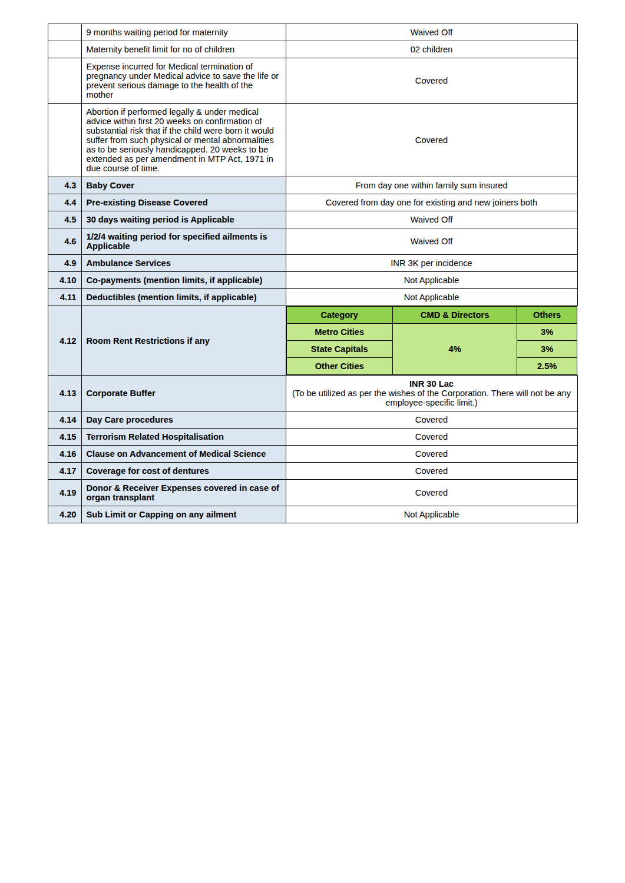| | 9 months waiting period for maternity | Waived Off |
| | Maternity benefit limit for no of children | 02 children |
| | Expense incurred for Medical termination of pregnancy under Medical advice to save the life or prevent serious damage to the health of the mother | Covered |
| | Abortion if performed legally & under medical advice within first 20 weeks on confirmation of substantial risk that if the child were born it would suffer from such physical or mental abnormalities as to be seriously handicapped. 20 weeks to be extended as per amendment in MTP Act, 1971 in due course of time. | Covered |
| 4.3 | Baby Cover | From day one within family sum insured |
| 4.4 | Pre-existing Disease Covered | Covered from day one for existing and new joiners both |
| 4.5 | 30 days waiting period is Applicable | Waived Off |
| 4.6 | 1/2/4 waiting period for specified ailments is Applicable | Waived Off |
| 4.9 | Ambulance Services | INR 3K per incidence |
| 4.10 | Co-payments (mention limits, if applicable) | Not Applicable |
| 4.11 | Deductibles (mention limits, if applicable) | Not Applicable |
| 4.12 | Room Rent Restrictions if any | / Category / CMD & Directors / Others / / --- / --- / --- / / Metro Cities / 4% / 3% / / State Capitals / 3% / / Other Cities / 2.5% / |
| 4.13 | Corporate Buffer | INR 30 Lac (To be utilized as per the wishes of the Corporation. There will not be any employee-specific limit.) |
| 4.14 | Day Care procedures | Covered |
| 4.15 | Terrorism Related Hospitalisation | Covered |
| 4.16 | Clause on Advancement of Medical Science | Covered |
| 4.17 | Coverage for cost of dentures | Covered |
| 4.19 | Donor & Receiver Expenses covered in case of organ transplant | Covered |
| 4.20 | Sub Limit or Capping on any ailment | Not Applicable |